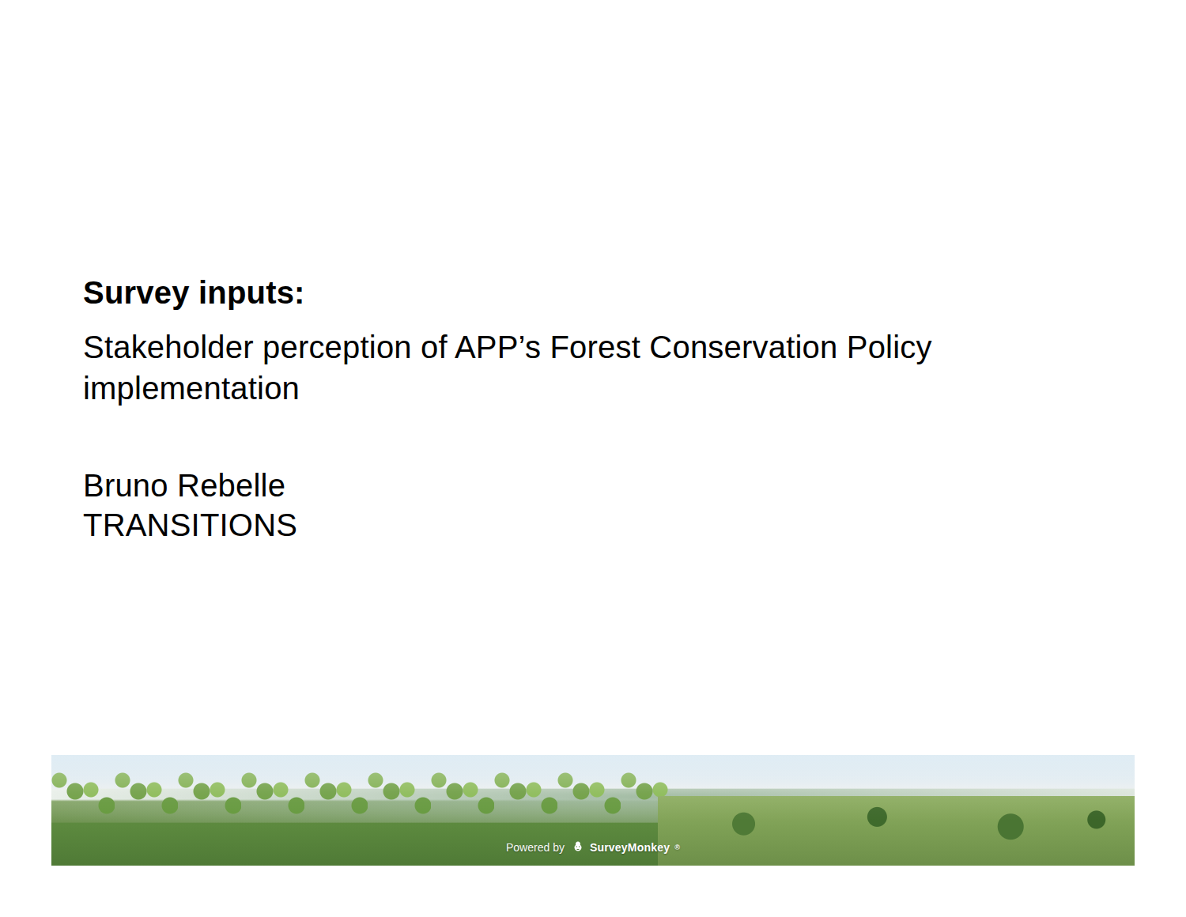Survey inputs:
Stakeholder perception of APP’s Forest Conservation Policy implementation
Bruno Rebelle TRANSITIONS
Powered by SurveyMonkey®